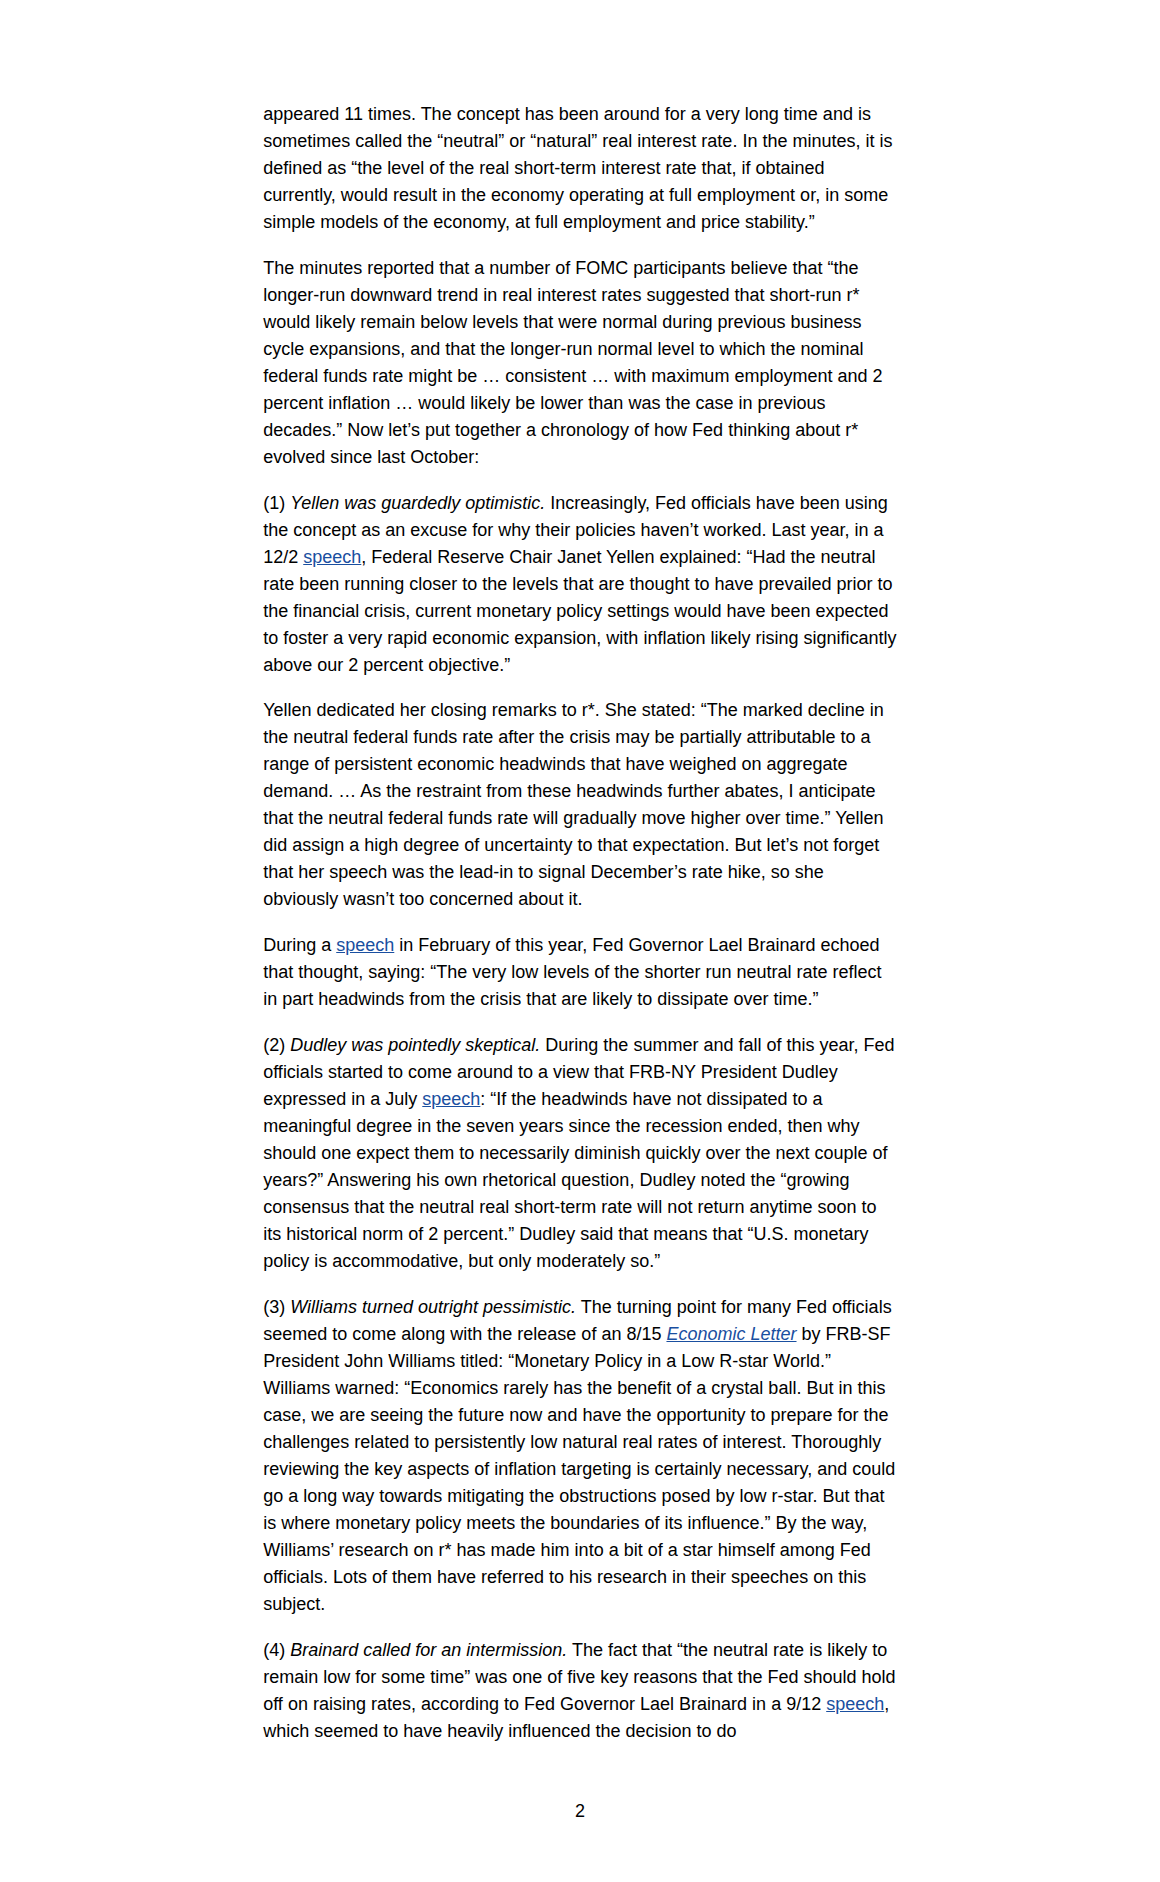appeared 11 times. The concept has been around for a very long time and is sometimes called the “neutral” or “natural” real interest rate. In the minutes, it is defined as “the level of the real short-term interest rate that, if obtained currently, would result in the economy operating at full employment or, in some simple models of the economy, at full employment and price stability.”
The minutes reported that a number of FOMC participants believe that “the longer-run downward trend in real interest rates suggested that short-run r* would likely remain below levels that were normal during previous business cycle expansions, and that the longer-run normal level to which the nominal federal funds rate might be … consistent … with maximum employment and 2 percent inflation … would likely be lower than was the case in previous decades.” Now let’s put together a chronology of how Fed thinking about r* evolved since last October:
(1) Yellen was guardedly optimistic. Increasingly, Fed officials have been using the concept as an excuse for why their policies haven’t worked. Last year, in a 12/2 speech, Federal Reserve Chair Janet Yellen explained: “Had the neutral rate been running closer to the levels that are thought to have prevailed prior to the financial crisis, current monetary policy settings would have been expected to foster a very rapid economic expansion, with inflation likely rising significantly above our 2 percent objective.”
Yellen dedicated her closing remarks to r*. She stated: “The marked decline in the neutral federal funds rate after the crisis may be partially attributable to a range of persistent economic headwinds that have weighed on aggregate demand. … As the restraint from these headwinds further abates, I anticipate that the neutral federal funds rate will gradually move higher over time.” Yellen did assign a high degree of uncertainty to that expectation. But let’s not forget that her speech was the lead-in to signal December’s rate hike, so she obviously wasn’t too concerned about it.
During a speech in February of this year, Fed Governor Lael Brainard echoed that thought, saying: “The very low levels of the shorter run neutral rate reflect in part headwinds from the crisis that are likely to dissipate over time.”
(2) Dudley was pointedly skeptical. During the summer and fall of this year, Fed officials started to come around to a view that FRB-NY President Dudley expressed in a July speech: “If the headwinds have not dissipated to a meaningful degree in the seven years since the recession ended, then why should one expect them to necessarily diminish quickly over the next couple of years?” Answering his own rhetorical question, Dudley noted the “growing consensus that the neutral real short-term rate will not return anytime soon to its historical norm of 2 percent.” Dudley said that means that “U.S. monetary policy is accommodative, but only moderately so.”
(3) Williams turned outright pessimistic. The turning point for many Fed officials seemed to come along with the release of an 8/15 Economic Letter by FRB-SF President John Williams titled: “Monetary Policy in a Low R-star World.” Williams warned: “Economics rarely has the benefit of a crystal ball. But in this case, we are seeing the future now and have the opportunity to prepare for the challenges related to persistently low natural real rates of interest. Thoroughly reviewing the key aspects of inflation targeting is certainly necessary, and could go a long way towards mitigating the obstructions posed by low r-star. But that is where monetary policy meets the boundaries of its influence.” By the way, Williams’ research on r* has made him into a bit of a star himself among Fed officials. Lots of them have referred to his research in their speeches on this subject.
(4) Brainard called for an intermission. The fact that “the neutral rate is likely to remain low for some time” was one of five key reasons that the Fed should hold off on raising rates, according to Fed Governor Lael Brainard in a 9/12 speech, which seemed to have heavily influenced the decision to do
2